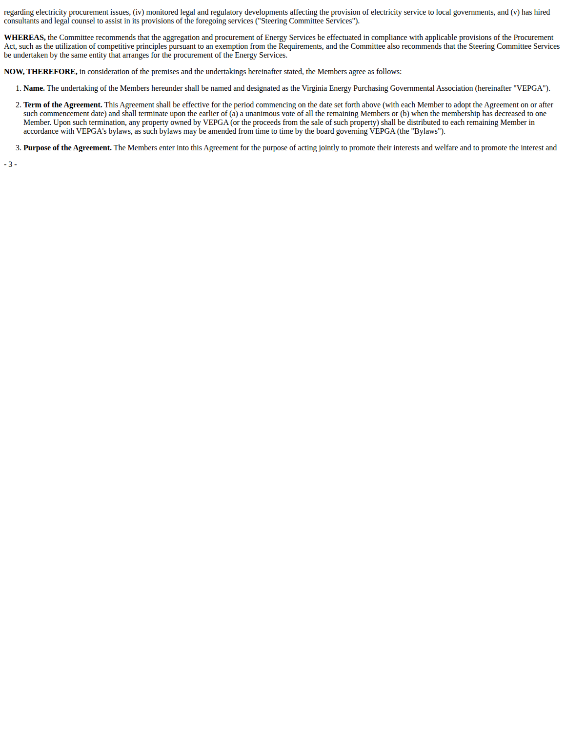regarding electricity procurement issues, (iv) monitored legal and regulatory developments affecting the provision of electricity service to local governments, and (v) has hired consultants and legal counsel to assist in its provisions of the foregoing services ("Steering Committee Services").
WHEREAS, the Committee recommends that the aggregation and procurement of Energy Services be effectuated in compliance with applicable provisions of the Procurement Act, such as the utilization of competitive principles pursuant to an exemption from the Requirements, and the Committee also recommends that the Steering Committee Services be undertaken by the same entity that arranges for the procurement of the Energy Services.
NOW, THEREFORE, in consideration of the premises and the undertakings hereinafter stated, the Members agree as follows:
Name. The undertaking of the Members hereunder shall be named and designated as the Virginia Energy Purchasing Governmental Association (hereinafter "VEPGA").
Term of the Agreement. This Agreement shall be effective for the period commencing on the date set forth above (with each Member to adopt the Agreement on or after such commencement date) and shall terminate upon the earlier of (a) a unanimous vote of all the remaining Members or (b) when the membership has decreased to one Member. Upon such termination, any property owned by VEPGA (or the proceeds from the sale of such property) shall be distributed to each remaining Member in accordance with VEPGA's bylaws, as such bylaws may be amended from time to time by the board governing VEPGA (the "Bylaws").
Purpose of the Agreement. The Members enter into this Agreement for the purpose of acting jointly to promote their interests and welfare and to promote the interest and
- 3 -